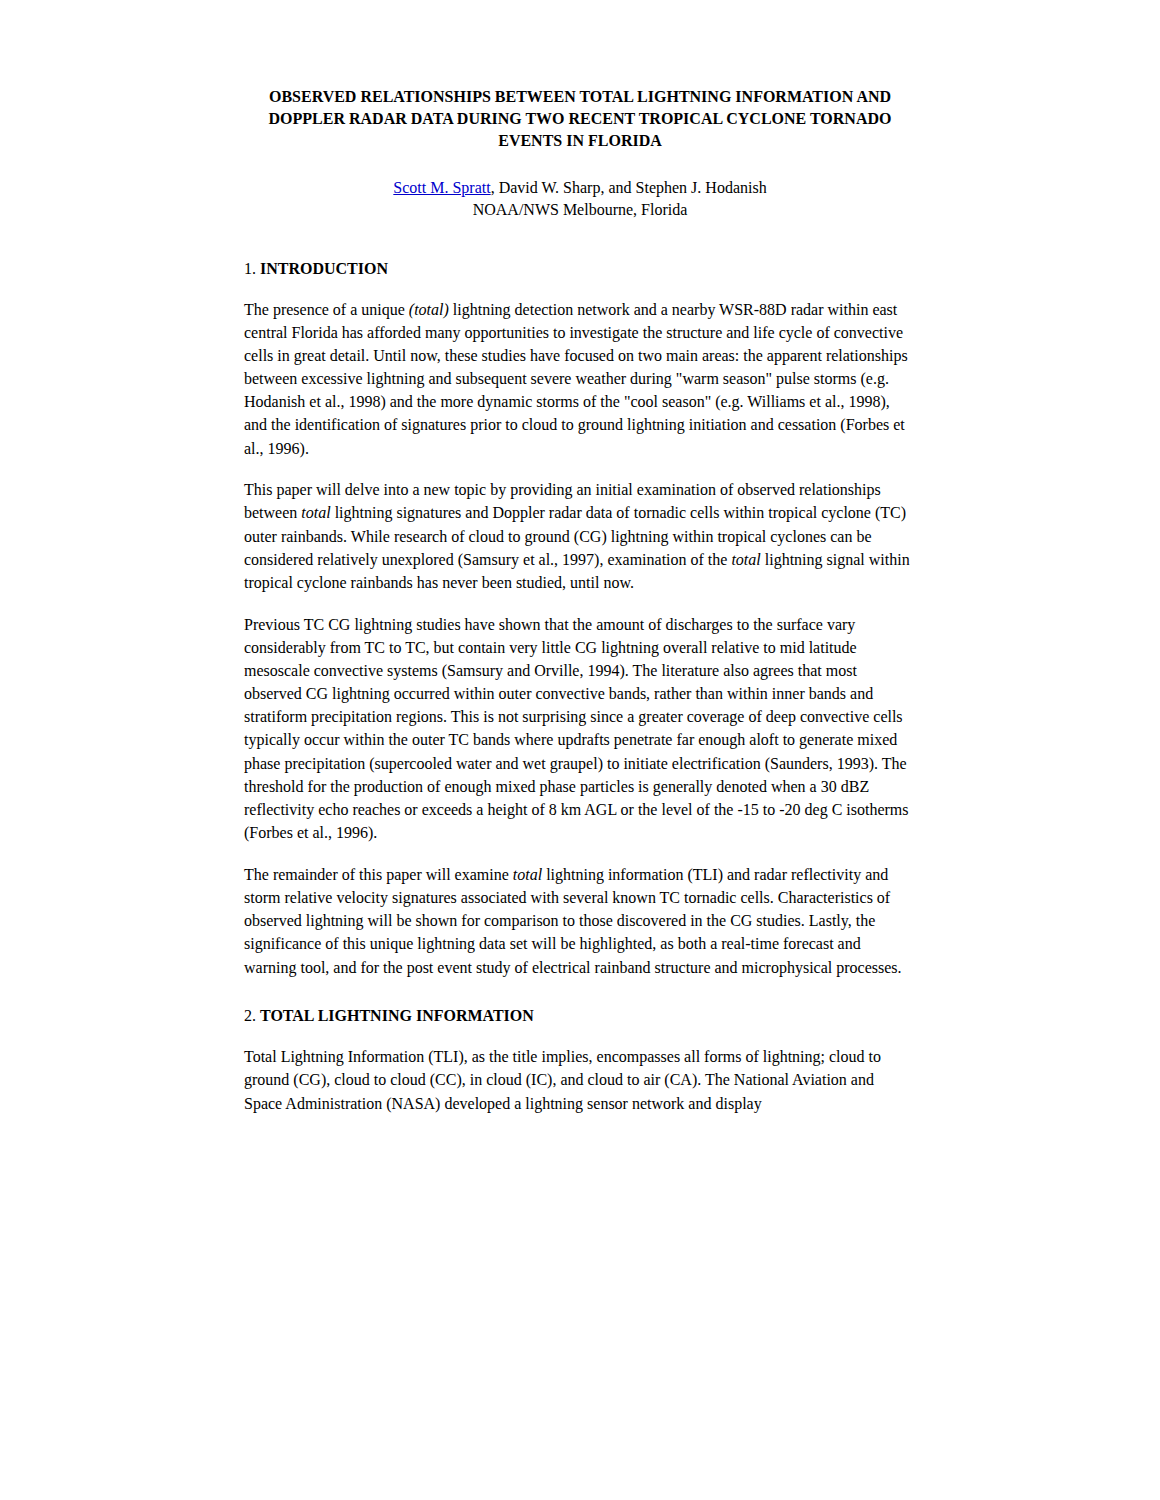Observed Relationships Between Total Lightning Information and Doppler Radar Data During Two Recent Tropical Cyclone Tornado Events in Florida
Scott M. Spratt, David W. Sharp, and Stephen J. Hodanish
NOAA/NWS Melbourne, Florida
1. Introduction
The presence of a unique (total) lightning detection network and a nearby WSR-88D radar within east central Florida has afforded many opportunities to investigate the structure and life cycle of convective cells in great detail. Until now, these studies have focused on two main areas: the apparent relationships between excessive lightning and subsequent severe weather during "warm season" pulse storms (e.g. Hodanish et al., 1998) and the more dynamic storms of the "cool season" (e.g. Williams et al., 1998), and the identification of signatures prior to cloud to ground lightning initiation and cessation (Forbes et al., 1996).
This paper will delve into a new topic by providing an initial examination of observed relationships between total lightning signatures and Doppler radar data of tornadic cells within tropical cyclone (TC) outer rainbands. While research of cloud to ground (CG) lightning within tropical cyclones can be considered relatively unexplored (Samsury et al., 1997), examination of the total lightning signal within tropical cyclone rainbands has never been studied, until now.
Previous TC CG lightning studies have shown that the amount of discharges to the surface vary considerably from TC to TC, but contain very little CG lightning overall relative to mid latitude mesoscale convective systems (Samsury and Orville, 1994). The literature also agrees that most observed CG lightning occurred within outer convective bands, rather than within inner bands and stratiform precipitation regions. This is not surprising since a greater coverage of deep convective cells typically occur within the outer TC bands where updrafts penetrate far enough aloft to generate mixed phase precipitation (supercooled water and wet graupel) to initiate electrification (Saunders, 1993). The threshold for the production of enough mixed phase particles is generally denoted when a 30 dBZ reflectivity echo reaches or exceeds a height of 8 km AGL or the level of the -15 to -20 deg C isotherms (Forbes et al., 1996).
The remainder of this paper will examine total lightning information (TLI) and radar reflectivity and storm relative velocity signatures associated with several known TC tornadic cells. Characteristics of observed lightning will be shown for comparison to those discovered in the CG studies. Lastly, the significance of this unique lightning data set will be highlighted, as both a real-time forecast and warning tool, and for the post event study of electrical rainband structure and microphysical processes.
2. Total Lightning Information
Total Lightning Information (TLI), as the title implies, encompasses all forms of lightning; cloud to ground (CG), cloud to cloud (CC), in cloud (IC), and cloud to air (CA). The National Aviation and Space Administration (NASA) developed a lightning sensor network and display